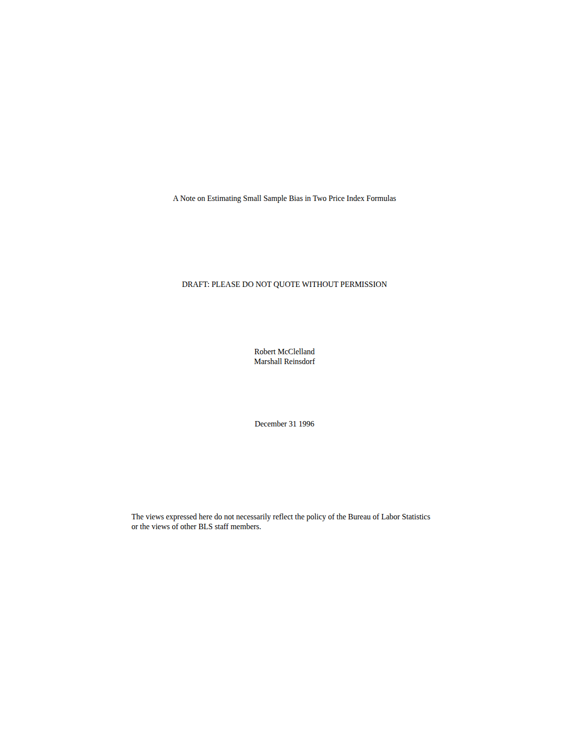A Note on Estimating Small Sample Bias in Two Price Index Formulas
DRAFT: PLEASE DO NOT QUOTE WITHOUT PERMISSION
Robert McClelland
Marshall Reinsdorf
December 31 1996
The views expressed here do not necessarily reflect the policy of the Bureau of Labor Statistics or the views of other BLS staff members.